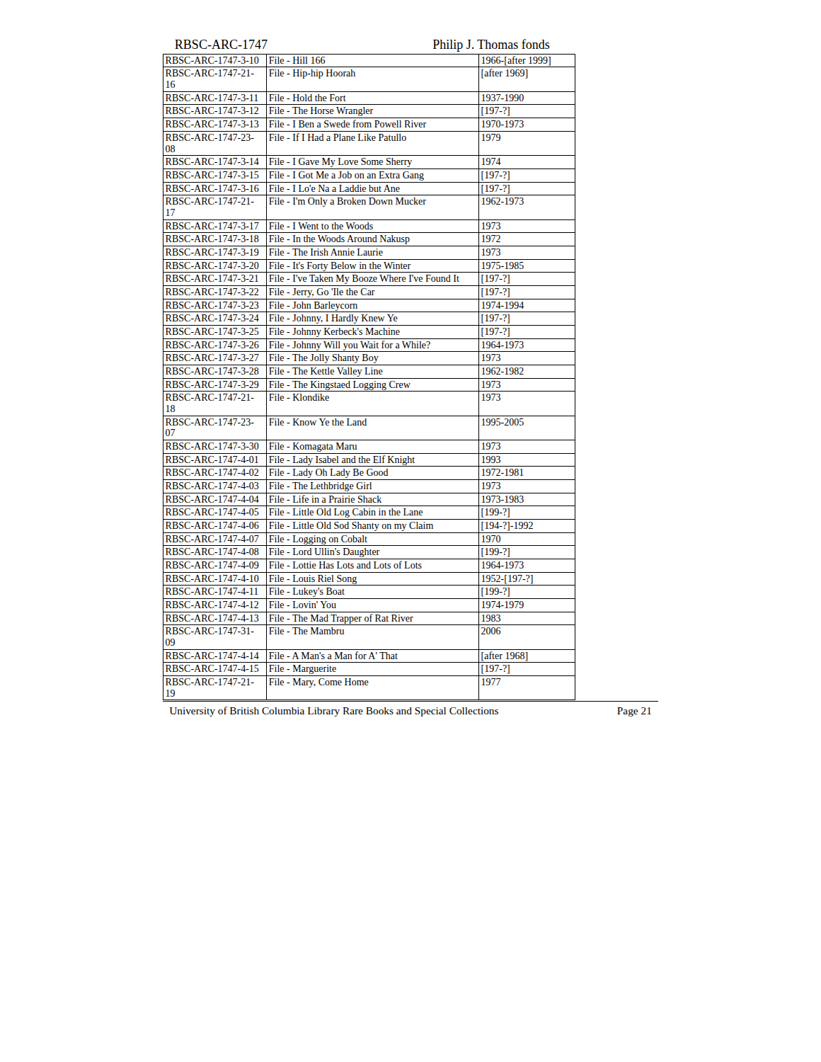RBSC-ARC-1747
Philip J. Thomas fonds
| RBSC-ARC-1747-3-10 | File - Hill 166 | 1966-[after 1999] | |
| RBSC-ARC-1747-21-16 | File - Hip-hip Hoorah | [after 1969] | |
| RBSC-ARC-1747-3-11 | File - Hold the Fort | 1937-1990 | |
| RBSC-ARC-1747-3-12 | File - The Horse Wrangler | [197-?] | |
| RBSC-ARC-1747-3-13 | File - I Ben a Swede from Powell River | 1970-1973 | |
| RBSC-ARC-1747-23-08 | File - If I Had a Plane Like Patullo | 1979 | |
| RBSC-ARC-1747-3-14 | File - I Gave My Love Some Sherry | 1974 | |
| RBSC-ARC-1747-3-15 | File - I Got Me a Job on an Extra Gang | [197-?] | |
| RBSC-ARC-1747-3-16 | File - I Lo'e Na a Laddie but Ane | [197-?] | |
| RBSC-ARC-1747-21-17 | File - I'm Only a Broken Down Mucker | 1962-1973 | |
| RBSC-ARC-1747-3-17 | File - I Went to the Woods | 1973 | |
| RBSC-ARC-1747-3-18 | File - In the Woods Around Nakusp | 1972 | |
| RBSC-ARC-1747-3-19 | File - The Irish Annie Laurie | 1973 | |
| RBSC-ARC-1747-3-20 | File - It's Forty Below in the Winter | 1975-1985 | |
| RBSC-ARC-1747-3-21 | File - I've Taken My Booze Where I've Found It | [197-?] | |
| RBSC-ARC-1747-3-22 | File - Jerry, Go 'Ile the Car | [197-?] | |
| RBSC-ARC-1747-3-23 | File - John Barleycorn | 1974-1994 | |
| RBSC-ARC-1747-3-24 | File - Johnny, I Hardly Knew Ye | [197-?] | |
| RBSC-ARC-1747-3-25 | File - Johnny Kerbeck's Machine | [197-?] | |
| RBSC-ARC-1747-3-26 | File - Johnny Will you Wait for a While? | 1964-1973 | |
| RBSC-ARC-1747-3-27 | File - The Jolly Shanty Boy | 1973 | |
| RBSC-ARC-1747-3-28 | File - The Kettle Valley Line | 1962-1982 | |
| RBSC-ARC-1747-3-29 | File - The Kingstaed Logging Crew | 1973 | |
| RBSC-ARC-1747-21-18 | File - Klondike | 1973 | |
| RBSC-ARC-1747-23-07 | File - Know Ye the Land | 1995-2005 | |
| RBSC-ARC-1747-3-30 | File - Komagata Maru | 1973 | |
| RBSC-ARC-1747-4-01 | File - Lady Isabel and the Elf Knight | 1993 | |
| RBSC-ARC-1747-4-02 | File - Lady Oh Lady Be Good | 1972-1981 | |
| RBSC-ARC-1747-4-03 | File - The Lethbridge Girl | 1973 | |
| RBSC-ARC-1747-4-04 | File - Life in a Prairie Shack | 1973-1983 | |
| RBSC-ARC-1747-4-05 | File - Little Old Log Cabin in the Lane | [199-?] | |
| RBSC-ARC-1747-4-06 | File - Little Old Sod Shanty on my Claim | [194-?]-1992 | |
| RBSC-ARC-1747-4-07 | File - Logging on Cobalt | 1970 | |
| RBSC-ARC-1747-4-08 | File - Lord Ullin's Daughter | [199-?] | |
| RBSC-ARC-1747-4-09 | File - Lottie Has Lots and Lots of Lots | 1964-1973 | |
| RBSC-ARC-1747-4-10 | File - Louis Riel Song | 1952-[197-?] | |
| RBSC-ARC-1747-4-11 | File - Lukey's Boat | [199-?] | |
| RBSC-ARC-1747-4-12 | File - Lovin' You | 1974-1979 | |
| RBSC-ARC-1747-4-13 | File - The Mad Trapper of Rat River | 1983 | |
| RBSC-ARC-1747-31-09 | File - The Mambru | 2006 | |
| RBSC-ARC-1747-4-14 | File - A Man's a Man for A' That | [after 1968] | |
| RBSC-ARC-1747-4-15 | File - Marguerite | [197-?] | |
| RBSC-ARC-1747-21-19 | File - Mary, Come Home | 1977 | |
University of British Columbia Library Rare Books and Special Collections
Page 21